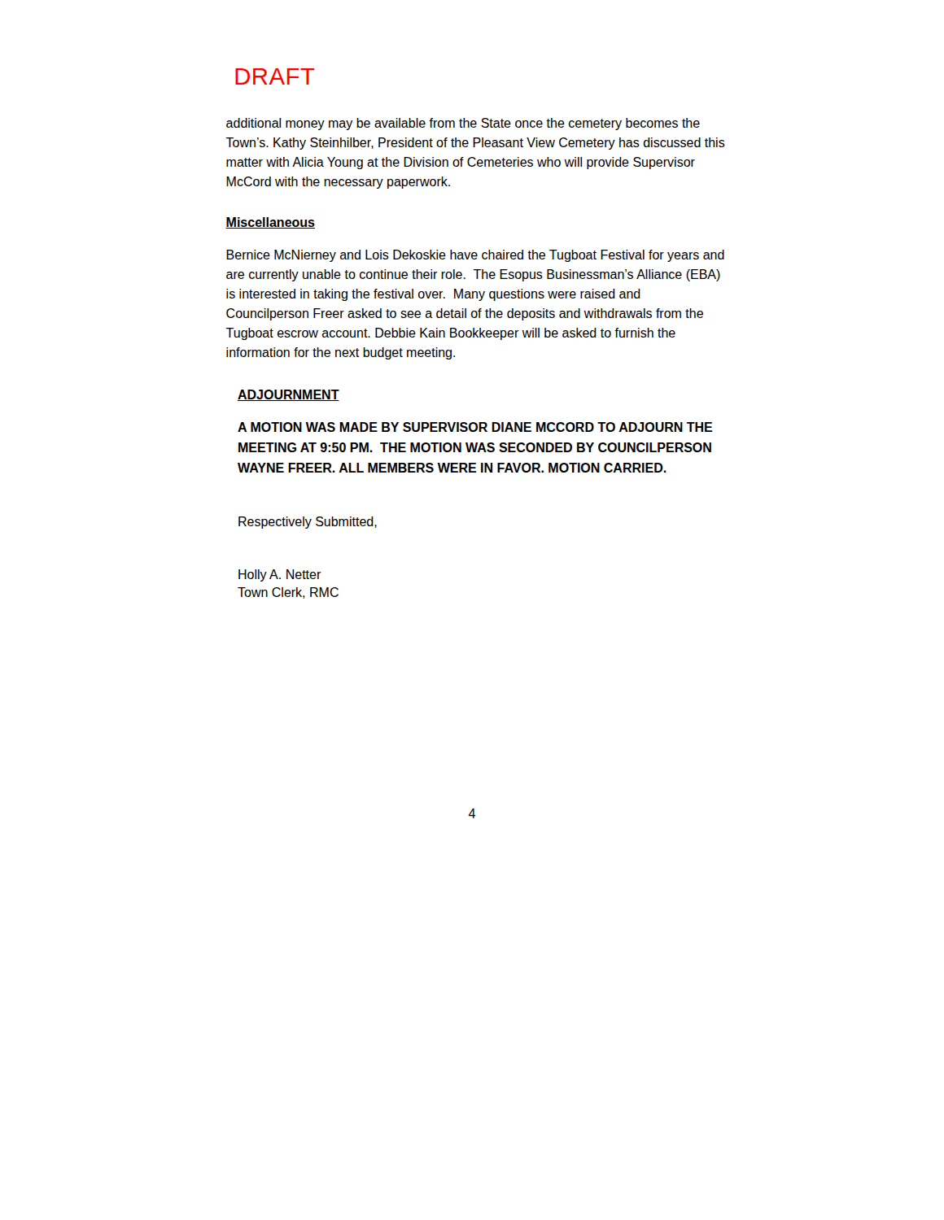DRAFT
additional money may be available from the State once the cemetery becomes the Town’s. Kathy Steinhilber, President of the Pleasant View Cemetery has discussed this matter with Alicia Young at the Division of Cemeteries who will provide Supervisor McCord with the necessary paperwork.
Miscellaneous
Bernice McNierney and Lois Dekoskie have chaired the Tugboat Festival for years and are currently unable to continue their role. The Esopus Businessman’s Alliance (EBA) is interested in taking the festival over. Many questions were raised and Councilperson Freer asked to see a detail of the deposits and withdrawals from the Tugboat escrow account. Debbie Kain Bookkeeper will be asked to furnish the information for the next budget meeting.
ADJOURNMENT
A MOTION WAS MADE BY SUPERVISOR DIANE MCCORD TO ADJOURN THE MEETING AT 9:50 PM. THE MOTION WAS SECONDED BY COUNCILPERSON WAYNE FREER. ALL MEMBERS WERE IN FAVOR. MOTION CARRIED.
Respectively Submitted,
Holly A. Netter
Town Clerk, RMC
4